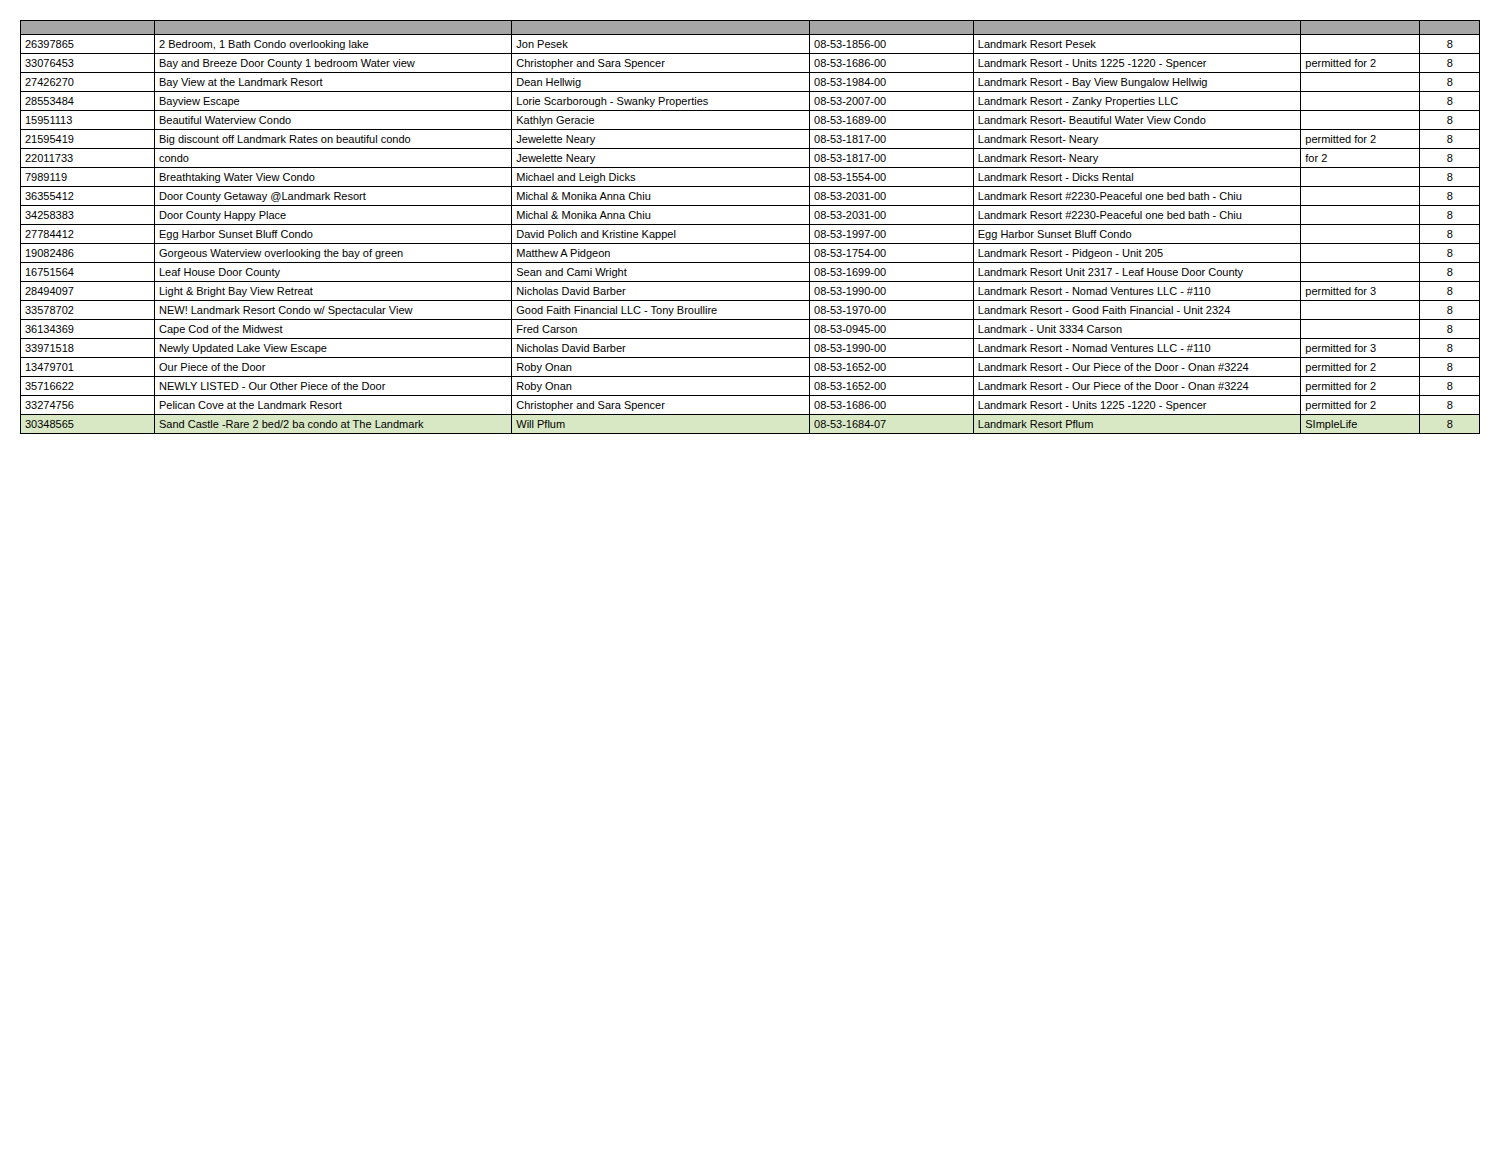| 26397865 | 2 Bedroom, 1 Bath Condo overlooking lake | Jon Pesek | 08-53-1856-00 | Landmark Resort Pesek | | 8 |
| 33076453 | Bay and Breeze Door County 1 bedroom Water view | Christopher and Sara Spencer | 08-53-1686-00 | Landmark Resort - Units 1225 -1220 - Spencer | permitted for 2 | 8 |
| 27426270 | Bay View at the Landmark Resort | Dean Hellwig | 08-53-1984-00 | Landmark Resort - Bay View Bungalow Hellwig | | 8 |
| 28553484 | Bayview Escape | Lorie Scarborough - Swanky Properties | 08-53-2007-00 | Landmark Resort - Zanky Properties LLC | | 8 |
| 15951113 | Beautiful Waterview Condo | Kathlyn Geracie | 08-53-1689-00 | Landmark Resort- Beautiful Water View Condo | | 8 |
| 21595419 | Big discount off Landmark Rates on beautiful condo | Jewelette Neary | 08-53-1817-00 | Landmark Resort- Neary | permitted for 2 | 8 |
| 22011733 | condo | Jewelette Neary | 08-53-1817-00 | Landmark Resort- Neary | for 2 | 8 |
| 7989119 | Breathtaking Water View Condo | Michael and Leigh Dicks | 08-53-1554-00 | Landmark Resort - Dicks Rental | | 8 |
| 36355412 | Door County Getaway @Landmark Resort | Michal & Monika Anna Chiu | 08-53-2031-00 | Landmark Resort #2230-Peaceful one bed bath - Chiu | | 8 |
| 34258383 | Door County Happy Place | Michal & Monika Anna Chiu | 08-53-2031-00 | Landmark Resort #2230-Peaceful one bed bath - Chiu | | 8 |
| 27784412 | Egg Harbor Sunset Bluff Condo | David Polich and Kristine Kappel | 08-53-1997-00 | Egg Harbor Sunset Bluff Condo | | 8 |
| 19082486 | Gorgeous Waterview overlooking the bay of green | Matthew A Pidgeon | 08-53-1754-00 | Landmark Resort - Pidgeon - Unit 205 | | 8 |
| 16751564 | Leaf House Door County | Sean and Cami Wright | 08-53-1699-00 | Landmark Resort Unit 2317 - Leaf House Door County | | 8 |
| 28494097 | Light & Bright Bay View Retreat | Nicholas David Barber | 08-53-1990-00 | Landmark Resort - Nomad Ventures LLC - #110 | permitted for 3 | 8 |
| 33578702 | NEW! Landmark Resort Condo w/ Spectacular View | Good Faith Financial LLC - Tony Broullire | 08-53-1970-00 | Landmark Resort - Good Faith Financial - Unit 2324 | | 8 |
| 36134369 | Cape Cod of the Midwest | Fred Carson | 08-53-0945-00 | Landmark - Unit 3334 Carson | | 8 |
| 33971518 | Newly Updated Lake View Escape | Nicholas David Barber | 08-53-1990-00 | Landmark Resort - Nomad Ventures LLC - #110 | permitted for 3 | 8 |
| 13479701 | Our Piece of the Door | Roby Onan | 08-53-1652-00 | Landmark Resort - Our Piece of the Door - Onan #3224 | permitted for 2 | 8 |
| 35716622 | NEWLY LISTED - Our Other Piece of the Door | Roby Onan | 08-53-1652-00 | Landmark Resort - Our Piece of the Door - Onan #3224 | permitted for 2 | 8 |
| 33274756 | Pelican Cove at the Landmark Resort | Christopher and Sara Spencer | 08-53-1686-00 | Landmark Resort - Units 1225 -1220 - Spencer | permitted for 2 | 8 |
| 30348565 | Sand Castle -Rare 2 bed/2 ba condo at The Landmark | Will Pflum | 08-53-1684-07 | Landmark Resort Pflum | SImpleLife | 8 |